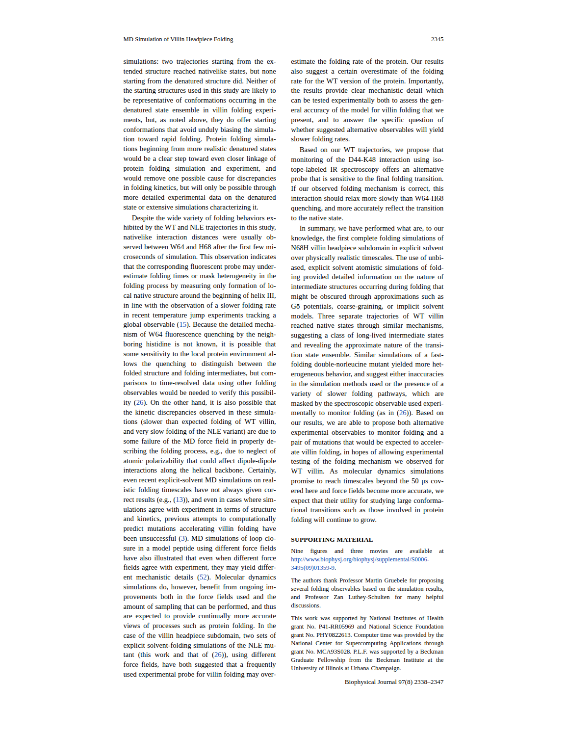MD Simulation of Villin Headpiece Folding 2345
simulations: two trajectories starting from the extended structure reached nativelike states, but none starting from the denatured structure did. Neither of the starting structures used in this study are likely to be representative of conformations occurring in the denatured state ensemble in villin folding experiments, but, as noted above, they do offer starting conformations that avoid unduly biasing the simulation toward rapid folding. Protein folding simulations beginning from more realistic denatured states would be a clear step toward even closer linkage of protein folding simulation and experiment, and would remove one possible cause for discrepancies in folding kinetics, but will only be possible through more detailed experimental data on the denatured state or extensive simulations characterizing it.
Despite the wide variety of folding behaviors exhibited by the WT and NLE trajectories in this study, nativelike interaction distances were usually observed between W64 and H68 after the first few microseconds of simulation. This observation indicates that the corresponding fluorescent probe may underestimate folding times or mask heterogeneity in the folding process by measuring only formation of local native structure around the beginning of helix III, in line with the observation of a slower folding rate in recent temperature jump experiments tracking a global observable (15). Because the detailed mechanism of W64 fluorescence quenching by the neighboring histidine is not known, it is possible that some sensitivity to the local protein environment allows the quenching to distinguish between the folded structure and folding intermediates, but comparisons to time-resolved data using other folding observables would be needed to verify this possibility (26). On the other hand, it is also possible that the kinetic discrepancies observed in these simulations (slower than expected folding of WT villin, and very slow folding of the NLE variant) are due to some failure of the MD force field in properly describing the folding process, e.g., due to neglect of atomic polarizability that could affect dipole-dipole interactions along the helical backbone. Certainly, even recent explicit-solvent MD simulations on realistic folding timescales have not always given correct results (e.g., (13)), and even in cases where simulations agree with experiment in terms of structure and kinetics, previous attempts to computationally predict mutations accelerating villin folding have been unsuccessful (3). MD simulations of loop closure in a model peptide using different force fields have also illustrated that even when different force fields agree with experiment, they may yield different mechanistic details (52). Molecular dynamics simulations do, however, benefit from ongoing improvements both in the force fields used and the amount of sampling that can be performed, and thus are expected to provide continually more accurate views of processes such as protein folding. In the case of the villin headpiece subdomain, two sets of explicit solvent-folding simulations of the NLE mutant (this work and that of (26)), using different force fields, have both suggested that a frequently used experimental probe for villin folding may overestimate the folding rate of the protein. Our results also suggest a certain overestimate of the folding rate for the WT version of the protein. Importantly, the results provide clear mechanistic detail which can be tested experimentally both to assess the general accuracy of the model for villin folding that we present, and to answer the specific question of whether suggested alternative observables will yield slower folding rates.
Based on our WT trajectories, we propose that monitoring of the D44-K48 interaction using isotope-labeled IR spectroscopy offers an alternative probe that is sensitive to the final folding transition. If our observed folding mechanism is correct, this interaction should relax more slowly than W64-H68 quenching, and more accurately reflect the transition to the native state.
In summary, we have performed what are, to our knowledge, the first complete folding simulations of N68H villin headpiece subdomain in explicit solvent over physically realistic timescales. The use of unbiased, explicit solvent atomistic simulations of folding provided detailed information on the nature of intermediate structures occurring during folding that might be obscured through approximations such as Gō potentials, coarse-graining, or implicit solvent models. Three separate trajectories of WT villin reached native states through similar mechanisms, suggesting a class of long-lived intermediate states and revealing the approximate nature of the transition state ensemble. Similar simulations of a fast-folding double-norleucine mutant yielded more heterogeneous behavior, and suggest either inaccuracies in the simulation methods used or the presence of a variety of slower folding pathways, which are masked by the spectroscopic observable used experimentally to monitor folding (as in (26)). Based on our results, we are able to propose both alternative experimental observables to monitor folding and a pair of mutations that would be expected to accelerate villin folding, in hopes of allowing experimental testing of the folding mechanism we observed for WT villin. As molecular dynamics simulations promise to reach timescales beyond the 50 μs covered here and force fields become more accurate, we expect that their utility for studying large conformational transitions such as those involved in protein folding will continue to grow.
Supporting Material
Nine figures and three movies are available at http://www.biophysj.org/biophysj/supplemental/S0006-3495(09)01359-9.
The authors thank Professor Martin Gruebele for proposing several folding observables based on the simulation results, and Professor Zan Luthey-Schulten for many helpful discussions.
This work was supported by National Institutes of Health grant No. P41-RR05969 and National Science Foundation grant No. PHY0822613. Computer time was provided by the National Center for Supercomputing Applications through grant No. MCA93S028. P.L.F. was supported by a Beckman Graduate Fellowship from the Beckman Institute at the University of Illinois at Urbana-Champaign.
Biophysical Journal 97(8) 2338–2347